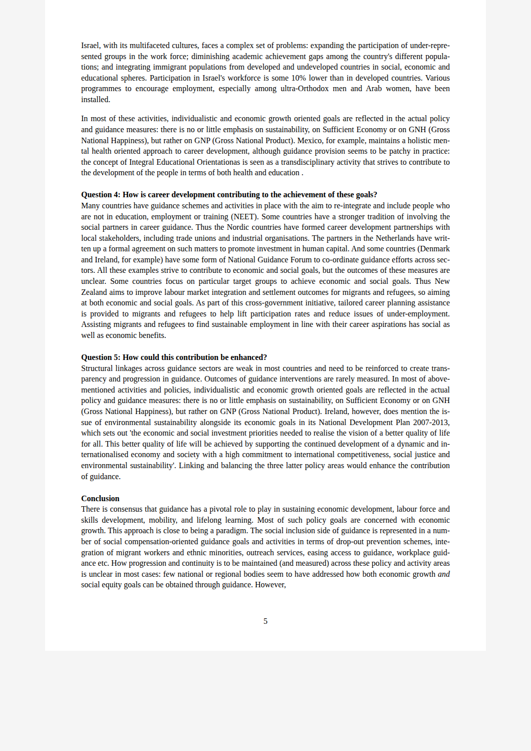Israel, with its multifaceted cultures, faces a complex set of problems: expanding the participation of under-represented groups in the work force; diminishing academic achievement gaps among the country's different populations; and integrating immigrant populations from developed and undeveloped countries in social, economic and educational spheres. Participation in Israel's workforce is some 10% lower than in developed countries. Various programmes to encourage employment, especially among ultra-Orthodox men and Arab women, have been installed.
In most of these activities, individualistic and economic growth oriented goals are reflected in the actual policy and guidance measures: there is no or little emphasis on sustainability, on Sufficient Economy or on GNH (Gross National Happiness), but rather on GNP (Gross National Product). Mexico, for example, maintains a holistic mental health oriented approach to career development, although guidance provision seems to be patchy in practice: the concept of Integral Educational Orientationas is seen as a transdisciplinary activity that strives to contribute to the development of the people in terms of both health and education .
Question 4: How is career development contributing to the achievement of these goals?
Many countries have guidance schemes and activities in place with the aim to re-integrate and include people who are not in education, employment or training (NEET). Some countries have a stronger tradition of involving the social partners in career guidance. Thus the Nordic countries have formed career development partnerships with local stakeholders, including trade unions and industrial organisations. The partners in the Netherlands have written up a formal agreement on such matters to promote investment in human capital. And some countries (Denmark and Ireland, for example) have some form of National Guidance Forum to co-ordinate guidance efforts across sectors. All these examples strive to contribute to economic and social goals, but the outcomes of these measures are unclear. Some countries focus on particular target groups to achieve economic and social goals. Thus New Zealand aims to improve labour market integration and settlement outcomes for migrants and refugees, so aiming at both economic and social goals. As part of this cross-government initiative, tailored career planning assistance is provided to migrants and refugees to help lift participation rates and reduce issues of under-employment. Assisting migrants and refugees to find sustainable employment in line with their career aspirations has social as well as economic benefits.
Question 5: How could this contribution be enhanced?
Structural linkages across guidance sectors are weak in most countries and need to be reinforced to create transparency and progression in guidance. Outcomes of guidance interventions are rarely measured. In most of above-mentioned activities and policies, individualistic and economic growth oriented goals are reflected in the actual policy and guidance measures: there is no or little emphasis on sustainability, on Sufficient Economy or on GNH (Gross National Happiness), but rather on GNP (Gross National Product). Ireland, however, does mention the issue of environmental sustainability alongside its economic goals in its National Development Plan 2007-2013, which sets out 'the economic and social investment priorities needed to realise the vision of a better quality of life for all. This better quality of life will be achieved by supporting the continued development of a dynamic and internationalised economy and society with a high commitment to international competitiveness, social justice and environmental sustainability'. Linking and balancing the three latter policy areas would enhance the contribution of guidance.
Conclusion
There is consensus that guidance has a pivotal role to play in sustaining economic development, labour force and skills development, mobility, and lifelong learning. Most of such policy goals are concerned with economic growth. This approach is close to being a paradigm. The social inclusion side of guidance is represented in a number of social compensation-oriented guidance goals and activities in terms of drop-out prevention schemes, integration of migrant workers and ethnic minorities, outreach services, easing access to guidance, workplace guidance etc. How progression and continuity is to be maintained (and measured) across these policy and activity areas is unclear in most cases: few national or regional bodies seem to have addressed how both economic growth and social equity goals can be obtained through guidance. However,
5